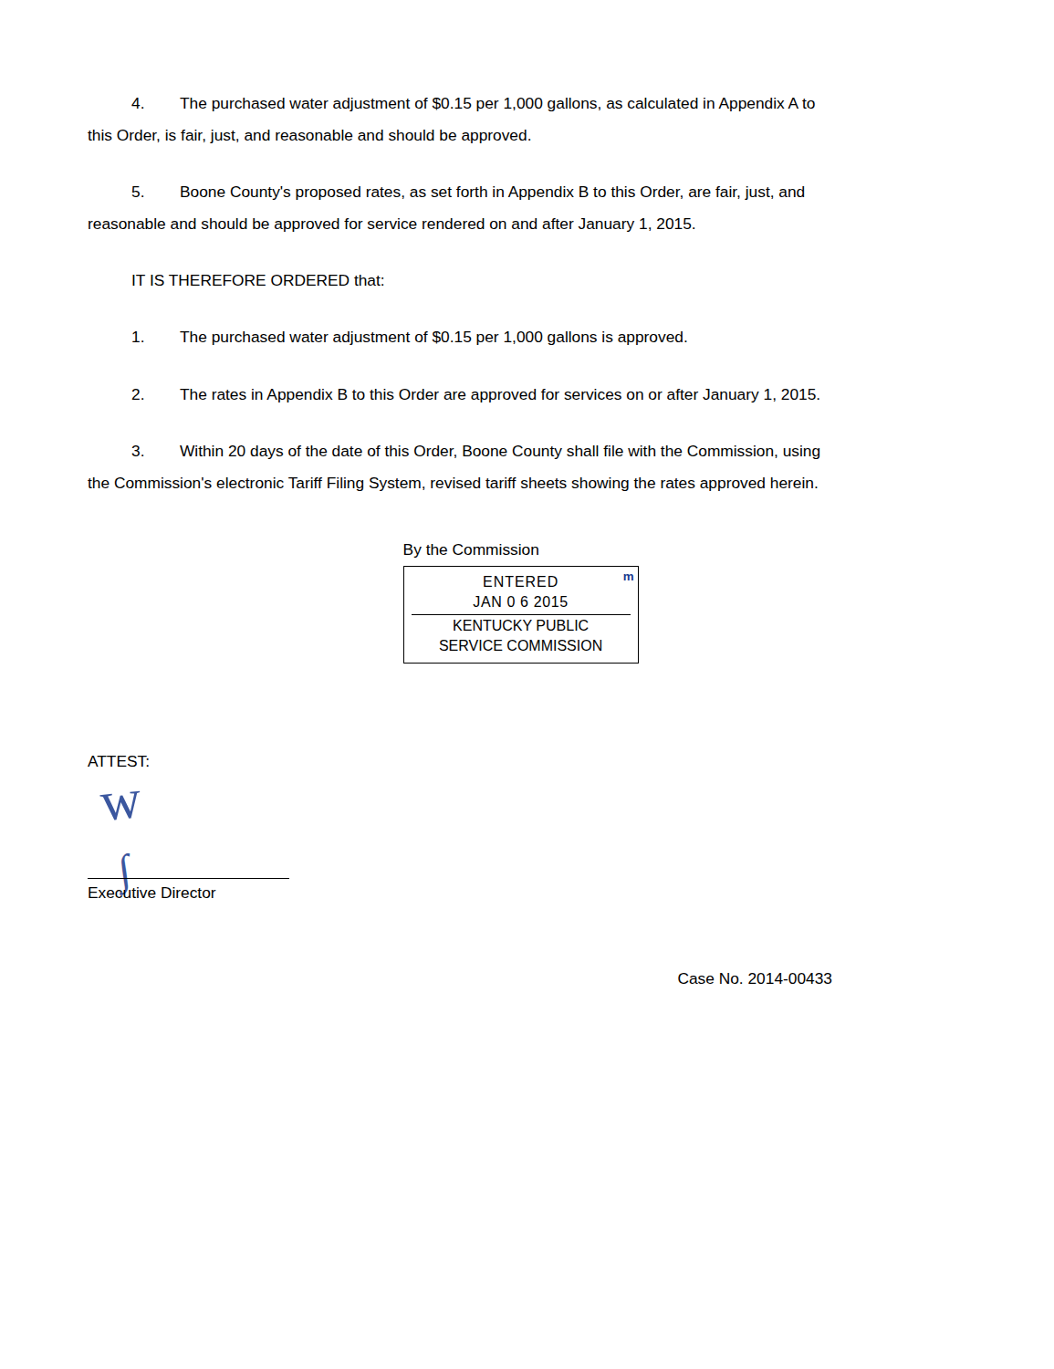4. The purchased water adjustment of $0.15 per 1,000 gallons, as calculated in Appendix A to this Order, is fair, just, and reasonable and should be approved.
5. Boone County's proposed rates, as set forth in Appendix B to this Order, are fair, just, and reasonable and should be approved for service rendered on and after January 1, 2015.
IT IS THEREFORE ORDERED that:
1. The purchased water adjustment of $0.15 per 1,000 gallons is approved.
2. The rates in Appendix B to this Order are approved for services on or after January 1, 2015.
3. Within 20 days of the date of this Order, Boone County shall file with the Commission, using the Commission's electronic Tariff Filing System, revised tariff sheets showing the rates approved herein.
By the Commission
m
ENTERED
JAN 0 6 2015
KENTUCKY PUBLIC
SERVICE COMMISSION
ATTEST: w ∫ Executive Director
Case No. 2014-00433